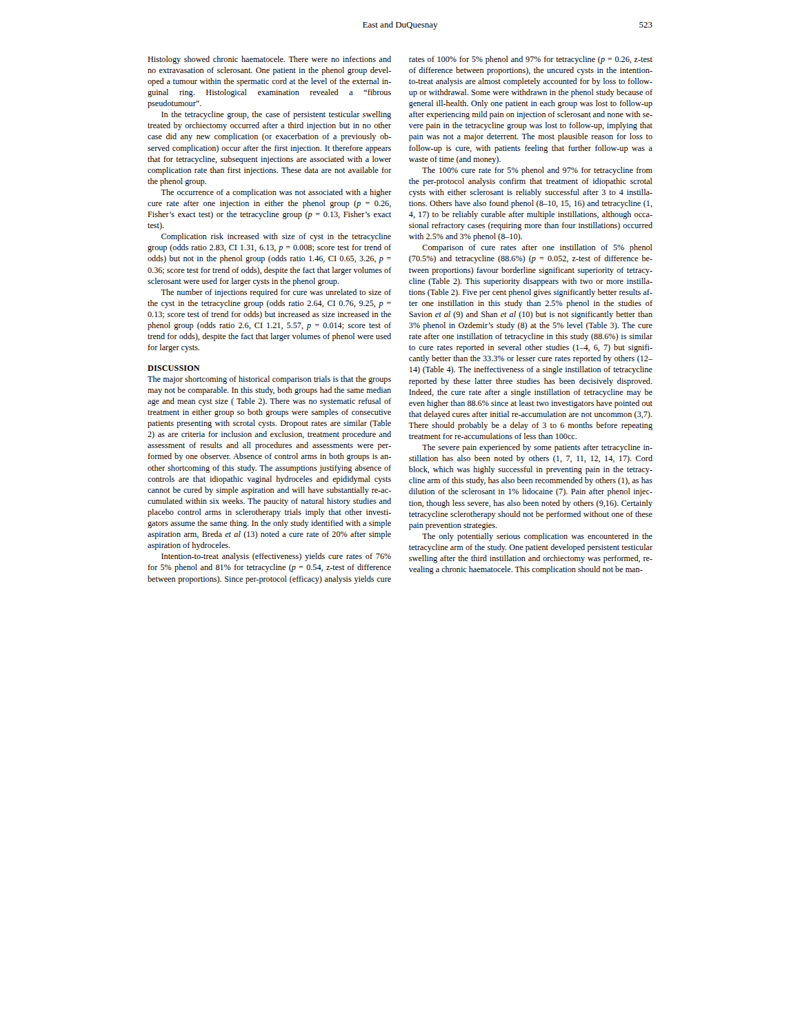East and DuQuesnay 523
Histology showed chronic haematocele. There were no infections and no extravasation of sclerosant. One patient in the phenol group developed a tumour within the spermatic cord at the level of the external inguinal ring. Histological examination revealed a “fibrous pseudotumour”.
In the tetracycline group, the case of persistent testicular swelling treated by orchiectomy occurred after a third injection but in no other case did any new complication (or exacerbation of a previously observed complication) occur after the first injection. It therefore appears that for tetracycline, subsequent injections are associated with a lower complication rate than first injections. These data are not available for the phenol group.
The occurrence of a complication was not associated with a higher cure rate after one injection in either the phenol group (p = 0.26, Fisher’s exact test) or the tetracycline group (p = 0.13, Fisher’s exact test).
Complication risk increased with size of cyst in the tetracycline group (odds ratio 2.83, CI 1.31, 6.13, p = 0.008; score test for trend of odds) but not in the phenol group (odds ratio 1.46, CI 0.65, 3.26, p = 0.36; score test for trend of odds), despite the fact that larger volumes of sclerosant were used for larger cysts in the phenol group.
The number of injections required for cure was unrelated to size of the cyst in the tetracycline group (odds ratio 2.64, CI 0.76, 9.25, p = 0.13; score test of trend for odds) but increased as size increased in the phenol group (odds ratio 2.6, CI 1.21, 5.57, p = 0.014; score test of trend for odds), despite the fact that larger volumes of phenol were used for larger cysts.
Discussion
The major shortcoming of historical comparison trials is that the groups may not be comparable. In this study, both groups had the same median age and mean cyst size ( Table 2). There was no systematic refusal of treatment in either group so both groups were samples of consecutive patients presenting with scrotal cysts. Dropout rates are similar (Table 2) as are criteria for inclusion and exclusion, treatment procedure and assessment of results and all procedures and assessments were performed by one observer. Absence of control arms in both groups is another shortcoming of this study. The assumptions justifying absence of controls are that idiopathic vaginal hydroceles and epididymal cysts cannot be cured by simple aspiration and will have substantially re-accumulated within six weeks. The paucity of natural history studies and placebo control arms in sclerotherapy trials imply that other investi-gators assume the same thing. In the only study identified with a simple aspiration arm, Breda et al (13) noted a cure rate of 20% after simple aspiration of hydroceles.
Intention-to-treat analysis (effectiveness) yields cure rates of 76% for 5% phenol and 81% for tetracycline (p = 0.54, z-test of difference between proportions). Since per-protocol (efficacy) analysis yields cure rates of 100% for 5% phenol and 97% for tetracycline (p = 0.26, z-test of difference between proportions), the uncured cysts in the intention-to-treat analysis are almost completely accounted for by loss to follow-up or withdrawal. Some were withdrawn in the phenol study because of general ill-health. Only one patient in each group was lost to follow-up after experiencing mild pain on injection of sclerosant and none with severe pain in the tetracycline group was lost to follow-up, implying that pain was not a major deterrent. The most plausible reason for loss to follow-up is cure, with patients feeling that further follow-up was a waste of time (and money).
The 100% cure rate for 5% phenol and 97% for tetracycline from the per-protocol analysis confirm that treatment of idiopathic scrotal cysts with either sclerosant is reliably successful after 3 to 4 instillations. Others have also found phenol (8–10, 15, 16) and tetracycline (1, 4, 17) to be reliably curable after multiple instillations, although occasional refractory cases (requiring more than four instillations) occurred with 2.5% and 3% phenol (8–10).
Comparison of cure rates after one instillation of 5% phenol (70.5%) and tetracycline (88.6%) (p = 0.052, z-test of difference between proportions) favour borderline significant superiority of tetracycline (Table 2). This superiority disappears with two or more instillations (Table 2). Five per cent phenol gives significantly better results after one instillation in this study than 2.5% phenol in the studies of Savion et al (9) and Shan et al (10) but is not significantly better than 3% phenol in Ozdemir’s study (8) at the 5% level (Table 3). The cure rate after one instillation of tetracycline in this study (88.6%) is similar to cure rates reported in several other studies (1–4, 6, 7) but significantly better than the 33.3% or lesser cure rates reported by others (12–14) (Table 4). The ineffectiveness of a single instillation of tetracycline reported by these latter three studies has been decisively disproved. Indeed, the cure rate after a single instillation of tetracycline may be even higher than 88.6% since at least two investigators have pointed out that delayed cures after initial re-accumulation are not uncommon (3,7). There should probably be a delay of 3 to 6 months before repeating treatment for re-accumulations of less than 100cc.
The severe pain experienced by some patients after tetracycline instillation has also been noted by others (1, 7, 11, 12, 14, 17). Cord block, which was highly successful in preventing pain in the tetracycline arm of this study, has also been recommended by others (1), as has dilution of the sclerosant in 1% lidocaine (7). Pain after phenol injection, though less severe, has also been noted by others (9,16). Certainly tetracycline sclerotherapy should not be performed without one of these pain prevention strategies.
The only potentially serious complication was encountered in the tetracycline arm of the study. One patient developed persistent testicular swelling after the third instillation and orchiectomy was performed, revealing a chronic haematocele. This complication should not be man-